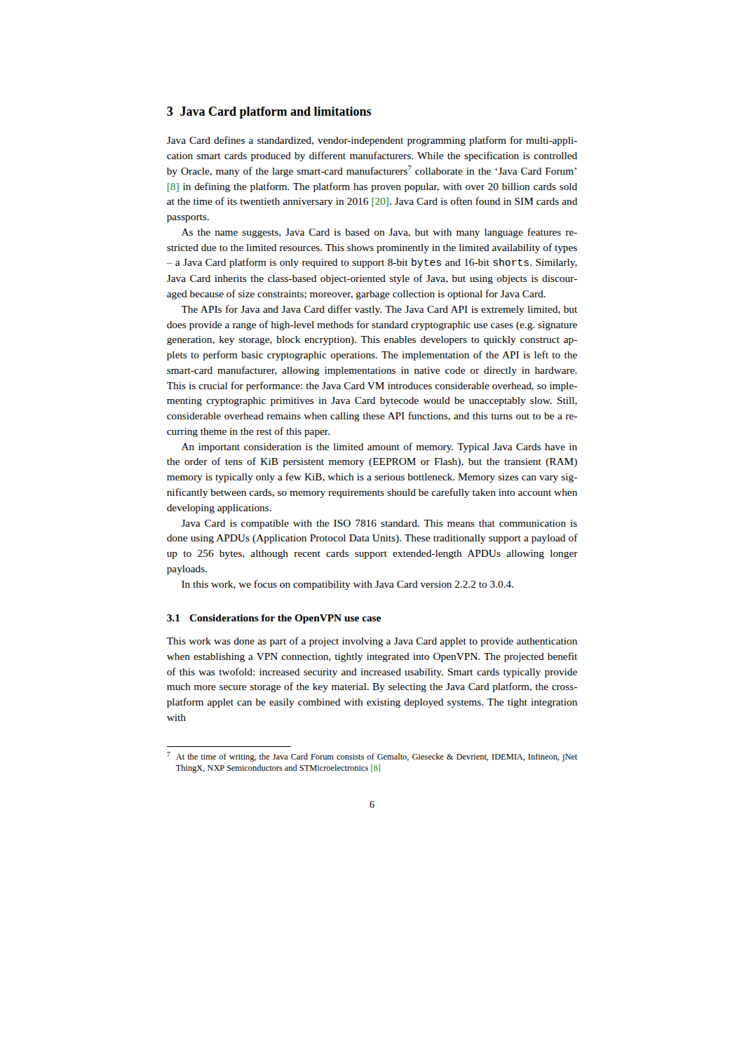3 Java Card platform and limitations
Java Card defines a standardized, vendor-independent programming platform for multi-application smart cards produced by different manufacturers. While the specification is controlled by Oracle, many of the large smart-card manufacturers7 collaborate in the ‘Java Card Forum’ [8] in defining the platform. The platform has proven popular, with over 20 billion cards sold at the time of its twentieth anniversary in 2016 [20]. Java Card is often found in SIM cards and passports.
As the name suggests, Java Card is based on Java, but with many language features restricted due to the limited resources. This shows prominently in the limited availability of types – a Java Card platform is only required to support 8-bit bytes and 16-bit shorts. Similarly, Java Card inherits the class-based object-oriented style of Java, but using objects is discouraged because of size constraints; moreover, garbage collection is optional for Java Card.
The APIs for Java and Java Card differ vastly. The Java Card API is extremely limited, but does provide a range of high-level methods for standard cryptographic use cases (e.g. signature generation, key storage, block encryption). This enables developers to quickly construct applets to perform basic cryptographic operations. The implementation of the API is left to the smart-card manufacturer, allowing implementations in native code or directly in hardware. This is crucial for performance: the Java Card VM introduces considerable overhead, so implementing cryptographic primitives in Java Card bytecode would be unacceptably slow. Still, considerable overhead remains when calling these API functions, and this turns out to be a recurring theme in the rest of this paper.
An important consideration is the limited amount of memory. Typical Java Cards have in the order of tens of KiB persistent memory (EEPROM or Flash), but the transient (RAM) memory is typically only a few KiB, which is a serious bottleneck. Memory sizes can vary significantly between cards, so memory requirements should be carefully taken into account when developing applications.
Java Card is compatible with the ISO 7816 standard. This means that communication is done using APDUs (Application Protocol Data Units). These traditionally support a payload of up to 256 bytes, although recent cards support extended-length APDUs allowing longer payloads.
In this work, we focus on compatibility with Java Card version 2.2.2 to 3.0.4.
3.1 Considerations for the OpenVPN use case
This work was done as part of a project involving a Java Card applet to provide authentication when establishing a VPN connection, tightly integrated into OpenVPN. The projected benefit of this was twofold: increased security and increased usability. Smart cards typically provide much more secure storage of the key material. By selecting the Java Card platform, the cross-platform applet can be easily combined with existing deployed systems. The tight integration with
7 At the time of writing, the Java Card Forum consists of Gemalto, Giesecke & Devrient, IDEMIA, Infineon, jNet ThingX, NXP Semiconductors and STMicroelectronics [8]
6